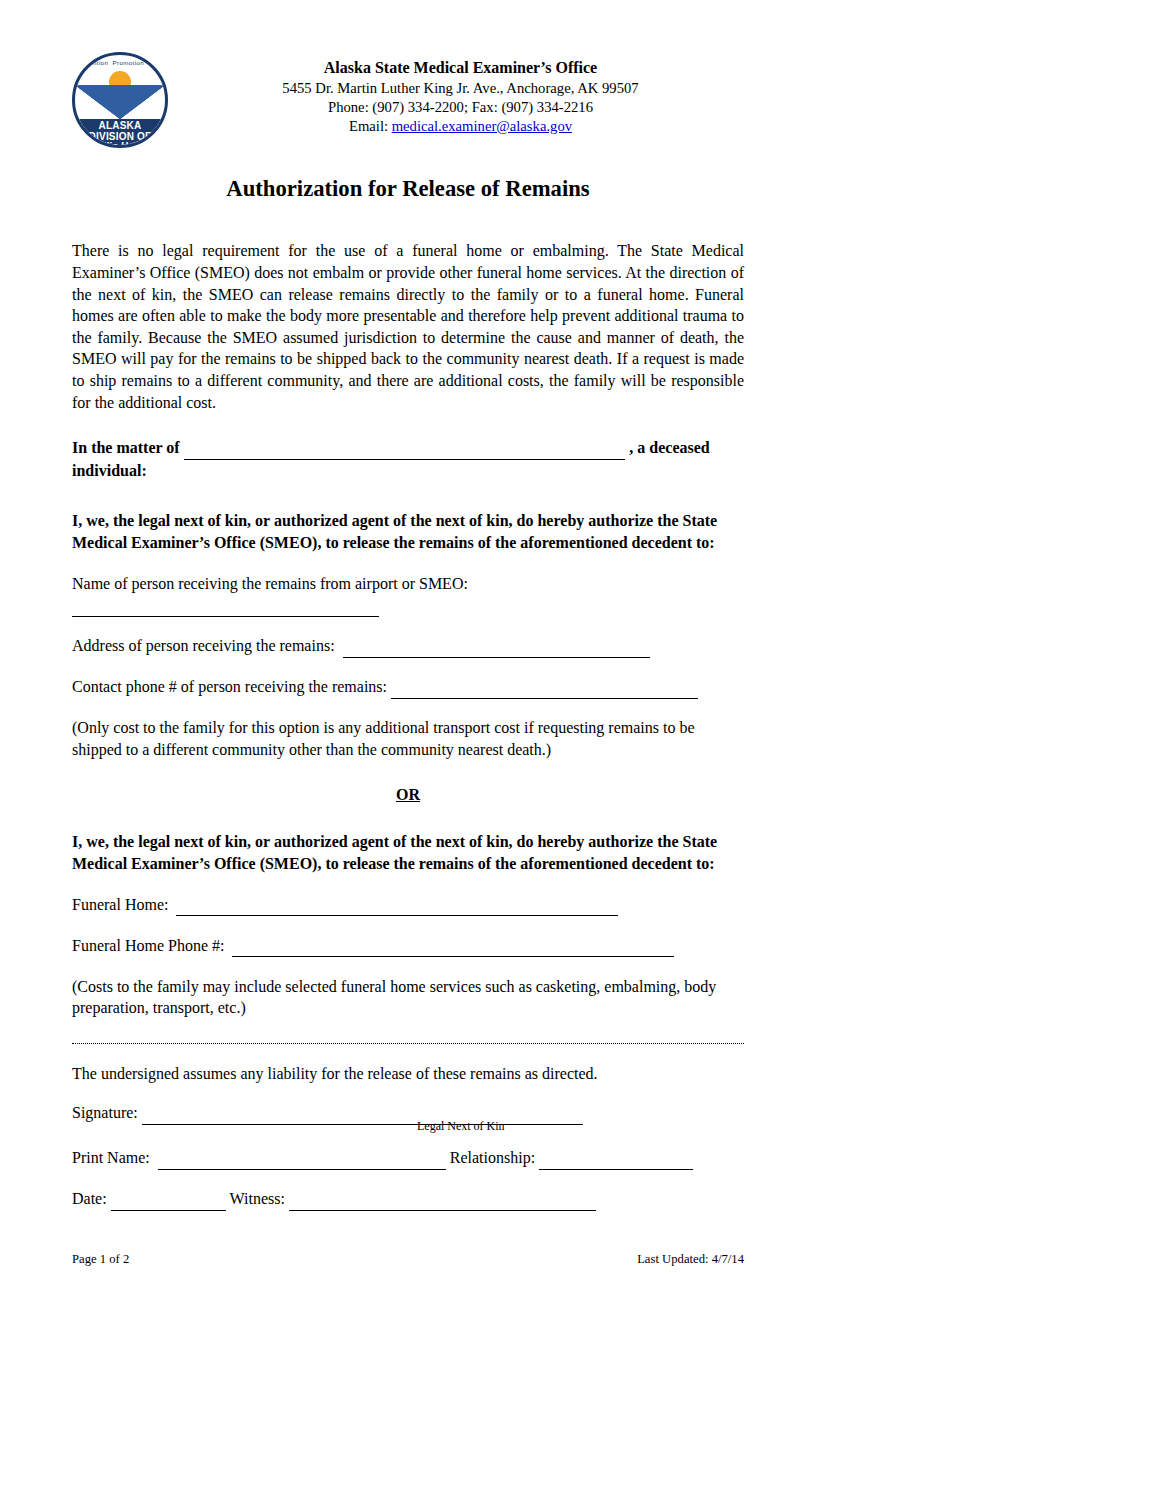Prevention Promotion Protection
ALASKA DIVISION OF
Public Health
Alaska State Medical Examiner’s Office
5455 Dr. Martin Luther King Jr. Ave., Anchorage, AK 99507
Phone: (907) 334-2200; Fax: (907) 334-2216
Email: medical.examiner@alaska.gov
Authorization for Release of Remains
There is no legal requirement for the use of a funeral home or embalming. The State Medical Examiner’s Office (SMEO) does not embalm or provide other funeral home services. At the direction of the next of kin, the SMEO can release remains directly to the family or to a funeral home. Funeral homes are often able to make the body more presentable and therefore help prevent additional trauma to the family. Because the SMEO assumed jurisdiction to determine the cause and manner of death, the SMEO will pay for the remains to be shipped back to the community nearest death. If a request is made to ship remains to a different community, and there are additional costs, the family will be responsible for the additional cost.
In the matter of , a deceased individual:
I, we, the legal next of kin, or authorized agent of the next of kin, do hereby authorize the State Medical Examiner’s Office (SMEO), to release the remains of the aforementioned decedent to:
Name of person receiving the remains from airport or SMEO:
Address of person receiving the remains:
Contact phone # of person receiving the remains:
(Only cost to the family for this option is any additional transport cost if requesting remains to be shipped to a different community other than the community nearest death.)
OR
I, we, the legal next of kin, or authorized agent of the next of kin, do hereby authorize the State Medical Examiner’s Office (SMEO), to release the remains of the aforementioned decedent to:
Funeral Home:
Funeral Home Phone #:
(Costs to the family may include selected funeral home services such as casketing, embalming, body preparation, transport, etc.)
The undersigned assumes any liability for the release of these remains as directed.
Signature:
Legal Next of Kin
Print Name: Relationship:
Date: Witness:
Page 1 of 2 Last Updated: 4/7/14